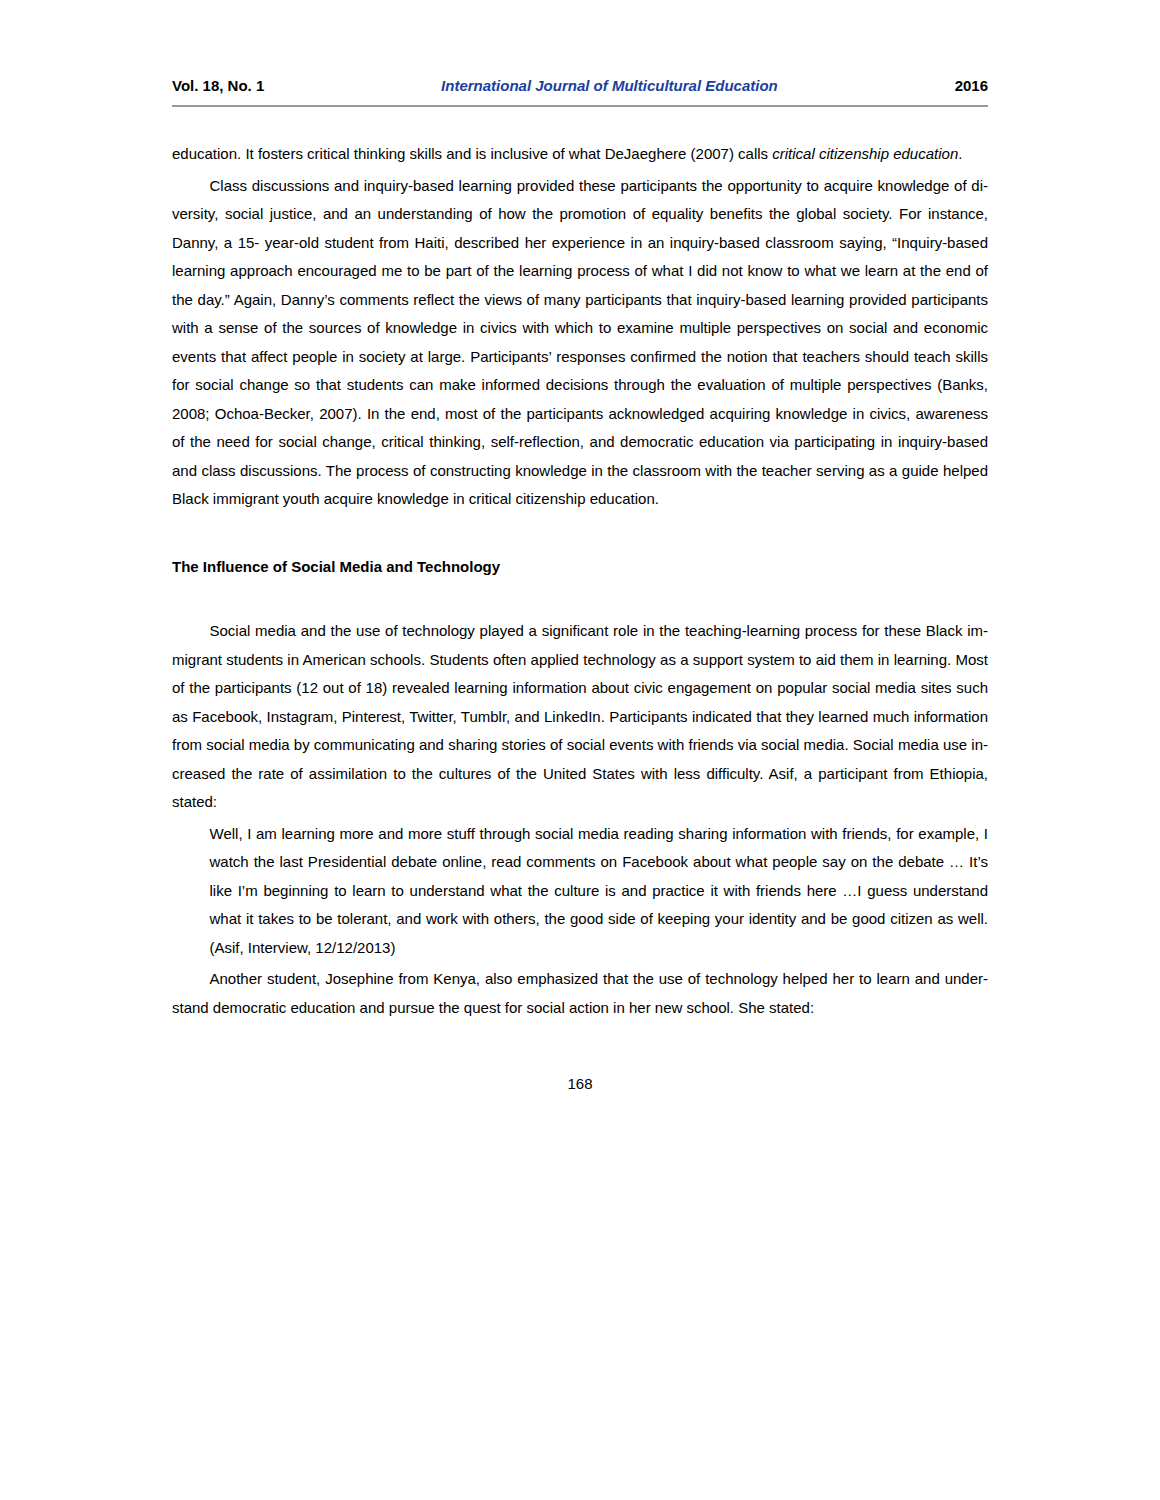Vol. 18, No. 1 International Journal of Multicultural Education 2016
education. It fosters critical thinking skills and is inclusive of what DeJaeghere (2007) calls critical citizenship education.
Class discussions and inquiry-based learning provided these participants the opportunity to acquire knowledge of diversity, social justice, and an understanding of how the promotion of equality benefits the global society. For instance, Danny, a 15- year-old student from Haiti, described her experience in an inquiry-based classroom saying, “Inquiry-based learning approach encouraged me to be part of the learning process of what I did not know to what we learn at the end of the day.” Again, Danny’s comments reflect the views of many participants that inquiry-based learning provided participants with a sense of the sources of knowledge in civics with which to examine multiple perspectives on social and economic events that affect people in society at large. Participants’ responses confirmed the notion that teachers should teach skills for social change so that students can make informed decisions through the evaluation of multiple perspectives (Banks, 2008; Ochoa-Becker, 2007). In the end, most of the participants acknowledged acquiring knowledge in civics, awareness of the need for social change, critical thinking, self-reflection, and democratic education via participating in inquiry-based and class discussions. The process of constructing knowledge in the classroom with the teacher serving as a guide helped Black immigrant youth acquire knowledge in critical citizenship education.
The Influence of Social Media and Technology
Social media and the use of technology played a significant role in the teaching-learning process for these Black immigrant students in American schools. Students often applied technology as a support system to aid them in learning. Most of the participants (12 out of 18) revealed learning information about civic engagement on popular social media sites such as Facebook, Instagram, Pinterest, Twitter, Tumblr, and LinkedIn. Participants indicated that they learned much information from social media by communicating and sharing stories of social events with friends via social media. Social media use increased the rate of assimilation to the cultures of the United States with less difficulty. Asif, a participant from Ethiopia, stated:
Well, I am learning more and more stuff through social media reading sharing information with friends, for example, I watch the last Presidential debate online, read comments on Facebook about what people say on the debate … It’s like I’m beginning to learn to understand what the culture is and practice it with friends here …I guess understand what it takes to be tolerant, and work with others, the good side of keeping your identity and be good citizen as well. (Asif, Interview, 12/12/2013)
Another student, Josephine from Kenya, also emphasized that the use of technology helped her to learn and understand democratic education and pursue the quest for social action in her new school. She stated:
168